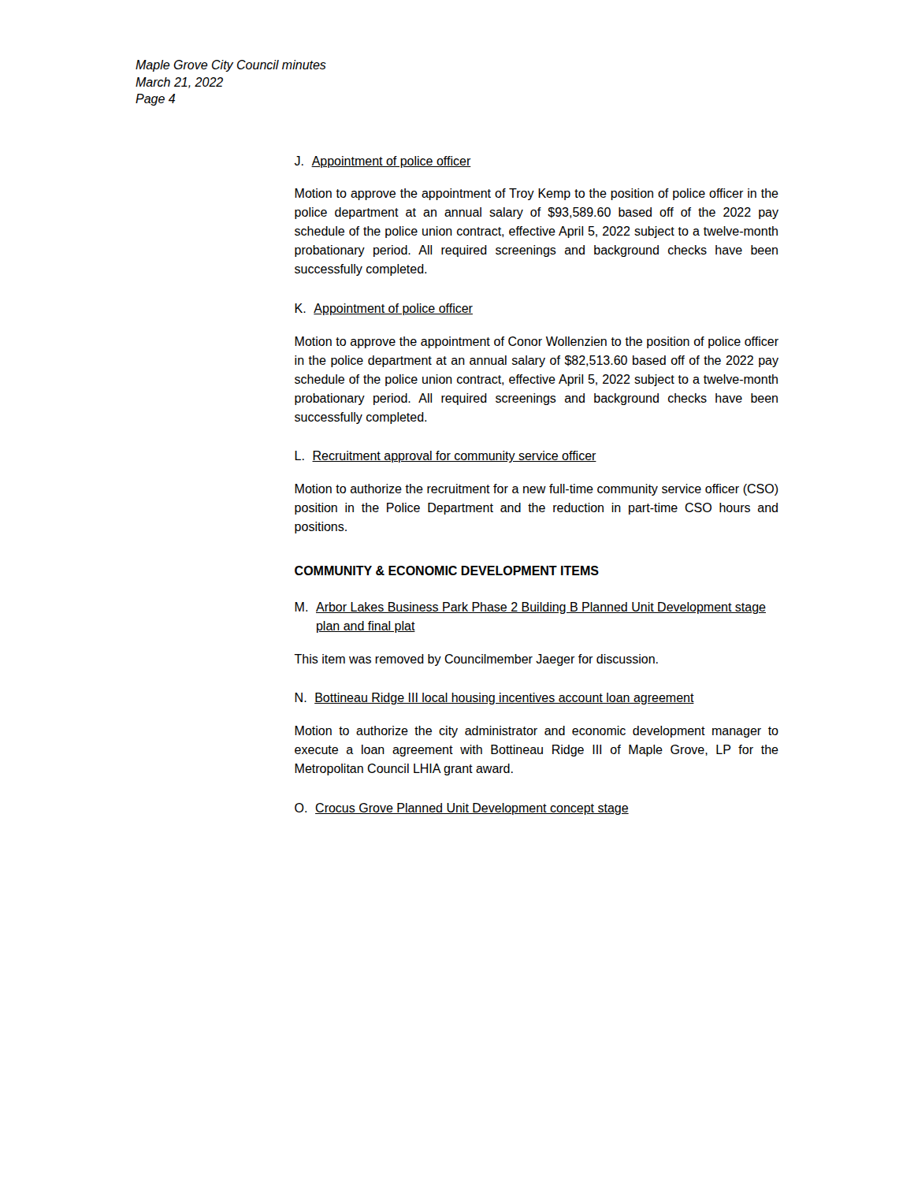Maple Grove City Council minutes
March 21, 2022
Page 4
J. Appointment of police officer
Motion to approve the appointment of Troy Kemp to the position of police officer in the police department at an annual salary of $93,589.60 based off of the 2022 pay schedule of the police union contract, effective April 5, 2022 subject to a twelve-month probationary period. All required screenings and background checks have been successfully completed.
K. Appointment of police officer
Motion to approve the appointment of Conor Wollenzien to the position of police officer in the police department at an annual salary of $82,513.60 based off of the 2022 pay schedule of the police union contract, effective April 5, 2022 subject to a twelve-month probationary period. All required screenings and background checks have been successfully completed.
L. Recruitment approval for community service officer
Motion to authorize the recruitment for a new full-time community service officer (CSO) position in the Police Department and the reduction in part-time CSO hours and positions.
COMMUNITY & ECONOMIC DEVELOPMENT ITEMS
M. Arbor Lakes Business Park Phase 2 Building B Planned Unit Development stage plan and final plat
This item was removed by Councilmember Jaeger for discussion.
N. Bottineau Ridge III local housing incentives account loan agreement
Motion to authorize the city administrator and economic development manager to execute a loan agreement with Bottineau Ridge III of Maple Grove, LP for the Metropolitan Council LHIA grant award.
O. Crocus Grove Planned Unit Development concept stage